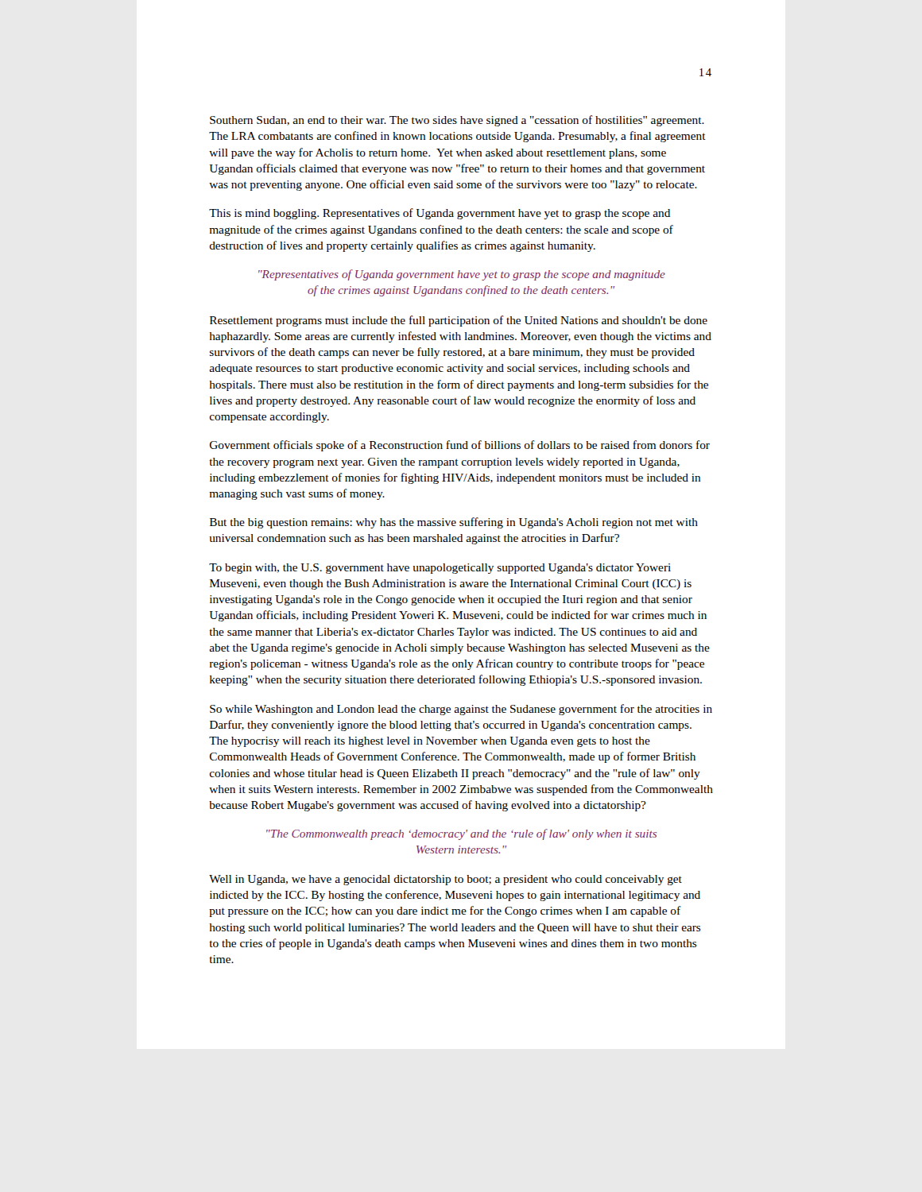14
Southern Sudan, an end to their war. The two sides have signed a "cessation of hostilities" agreement. The LRA combatants are confined in known locations outside Uganda. Presumably, a final agreement will pave the way for Acholis to return home. Yet when asked about resettlement plans, some Ugandan officials claimed that everyone was now "free" to return to their homes and that government was not preventing anyone. One official even said some of the survivors were too "lazy" to relocate.
This is mind boggling. Representatives of Uganda government have yet to grasp the scope and magnitude of the crimes against Ugandans confined to the death centers: the scale and scope of destruction of lives and property certainly qualifies as crimes against humanity.
"Representatives of Uganda government have yet to grasp the scope and magnitude of the crimes against Ugandans confined to the death centers."
Resettlement programs must include the full participation of the United Nations and shouldn't be done haphazardly. Some areas are currently infested with landmines. Moreover, even though the victims and survivors of the death camps can never be fully restored, at a bare minimum, they must be provided adequate resources to start productive economic activity and social services, including schools and hospitals. There must also be restitution in the form of direct payments and long-term subsidies for the lives and property destroyed. Any reasonable court of law would recognize the enormity of loss and compensate accordingly.
Government officials spoke of a Reconstruction fund of billions of dollars to be raised from donors for the recovery program next year. Given the rampant corruption levels widely reported in Uganda, including embezzlement of monies for fighting HIV/Aids, independent monitors must be included in managing such vast sums of money.
But the big question remains: why has the massive suffering in Uganda's Acholi region not met with universal condemnation such as has been marshaled against the atrocities in Darfur?
To begin with, the U.S. government have unapologetically supported Uganda's dictator Yoweri Museveni, even though the Bush Administration is aware the International Criminal Court (ICC) is investigating Uganda's role in the Congo genocide when it occupied the Ituri region and that senior Ugandan officials, including President Yoweri K. Museveni, could be indicted for war crimes much in the same manner that Liberia's ex-dictator Charles Taylor was indicted. The US continues to aid and abet the Uganda regime's genocide in Acholi simply because Washington has selected Museveni as the region's policeman - witness Uganda's role as the only African country to contribute troops for "peace keeping" when the security situation there deteriorated following Ethiopia's U.S.-sponsored invasion.
So while Washington and London lead the charge against the Sudanese government for the atrocities in Darfur, they conveniently ignore the blood letting that's occurred in Uganda's concentration camps. The hypocrisy will reach its highest level in November when Uganda even gets to host the Commonwealth Heads of Government Conference. The Commonwealth, made up of former British colonies and whose titular head is Queen Elizabeth II preach "democracy" and the "rule of law" only when it suits Western interests. Remember in 2002 Zimbabwe was suspended from the Commonwealth because Robert Mugabe's government was accused of having evolved into a dictatorship?
"The Commonwealth preach ‘democracy' and the ‘rule of law' only when it suits Western interests."
Well in Uganda, we have a genocidal dictatorship to boot; a president who could conceivably get indicted by the ICC. By hosting the conference, Museveni hopes to gain international legitimacy and put pressure on the ICC; how can you dare indict me for the Congo crimes when I am capable of hosting such world political luminaries? The world leaders and the Queen will have to shut their ears to the cries of people in Uganda's death camps when Museveni wines and dines them in two months time.